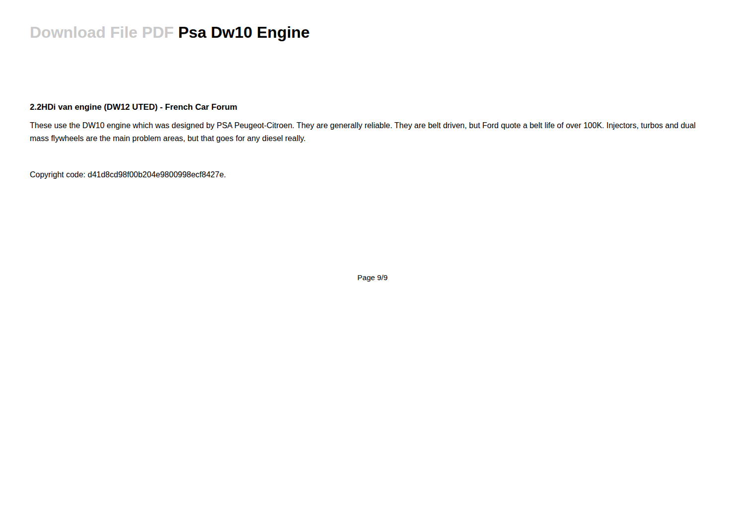Download File PDF Psa Dw10 Engine
2.2HDi van engine (DW12 UTED) - French Car Forum
These use the DW10 engine which was designed by PSA Peugeot-Citroen. They are generally reliable. They are belt driven, but Ford quote a belt life of over 100K. Injectors, turbos and dual mass flywheels are the main problem areas, but that goes for any diesel really.
Copyright code: d41d8cd98f00b204e9800998ecf8427e.
Page 9/9